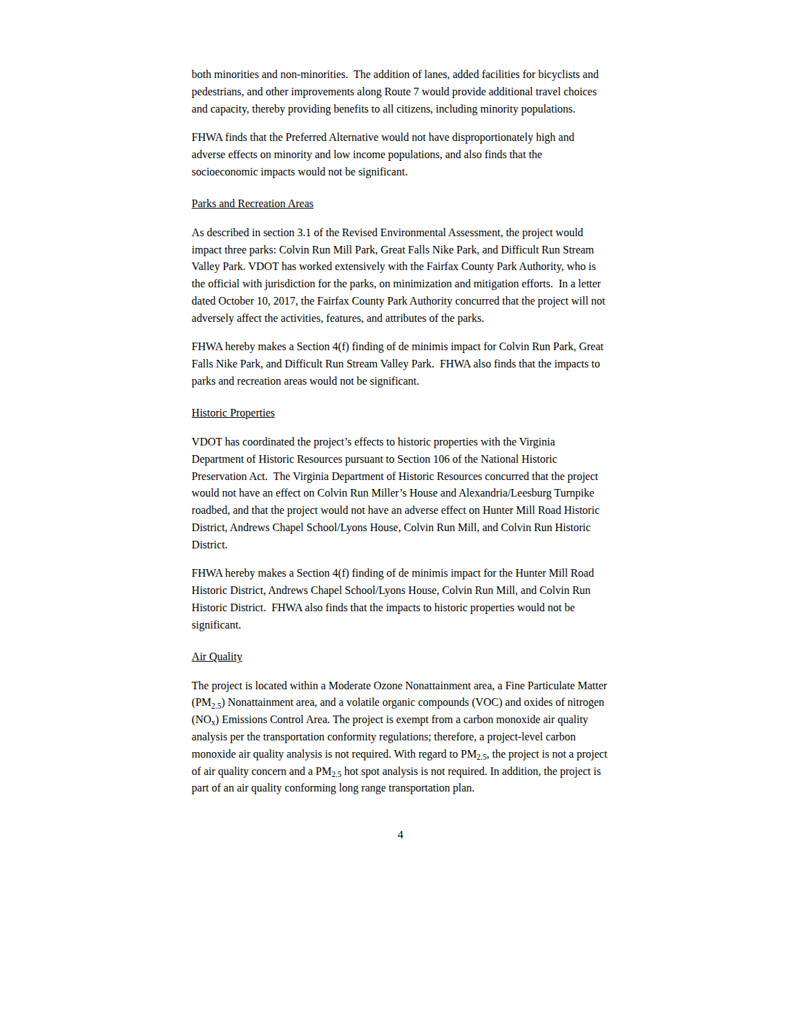both minorities and non-minorities. The addition of lanes, added facilities for bicyclists and pedestrians, and other improvements along Route 7 would provide additional travel choices and capacity, thereby providing benefits to all citizens, including minority populations.
FHWA finds that the Preferred Alternative would not have disproportionately high and adverse effects on minority and low income populations, and also finds that the socioeconomic impacts would not be significant.
Parks and Recreation Areas
As described in section 3.1 of the Revised Environmental Assessment, the project would impact three parks: Colvin Run Mill Park, Great Falls Nike Park, and Difficult Run Stream Valley Park. VDOT has worked extensively with the Fairfax County Park Authority, who is the official with jurisdiction for the parks, on minimization and mitigation efforts. In a letter dated October 10, 2017, the Fairfax County Park Authority concurred that the project will not adversely affect the activities, features, and attributes of the parks.
FHWA hereby makes a Section 4(f) finding of de minimis impact for Colvin Run Park, Great Falls Nike Park, and Difficult Run Stream Valley Park. FHWA also finds that the impacts to parks and recreation areas would not be significant.
Historic Properties
VDOT has coordinated the project’s effects to historic properties with the Virginia Department of Historic Resources pursuant to Section 106 of the National Historic Preservation Act. The Virginia Department of Historic Resources concurred that the project would not have an effect on Colvin Run Miller’s House and Alexandria/Leesburg Turnpike roadbed, and that the project would not have an adverse effect on Hunter Mill Road Historic District, Andrews Chapel School/Lyons House, Colvin Run Mill, and Colvin Run Historic District.
FHWA hereby makes a Section 4(f) finding of de minimis impact for the Hunter Mill Road Historic District, Andrews Chapel School/Lyons House, Colvin Run Mill, and Colvin Run Historic District. FHWA also finds that the impacts to historic properties would not be significant.
Air Quality
The project is located within a Moderate Ozone Nonattainment area, a Fine Particulate Matter (PM2.5) Nonattainment area, and a volatile organic compounds (VOC) and oxides of nitrogen (NOx) Emissions Control Area. The project is exempt from a carbon monoxide air quality analysis per the transportation conformity regulations; therefore, a project-level carbon monoxide air quality analysis is not required. With regard to PM2.5, the project is not a project of air quality concern and a PM2.5 hot spot analysis is not required. In addition, the project is part of an air quality conforming long range transportation plan.
4